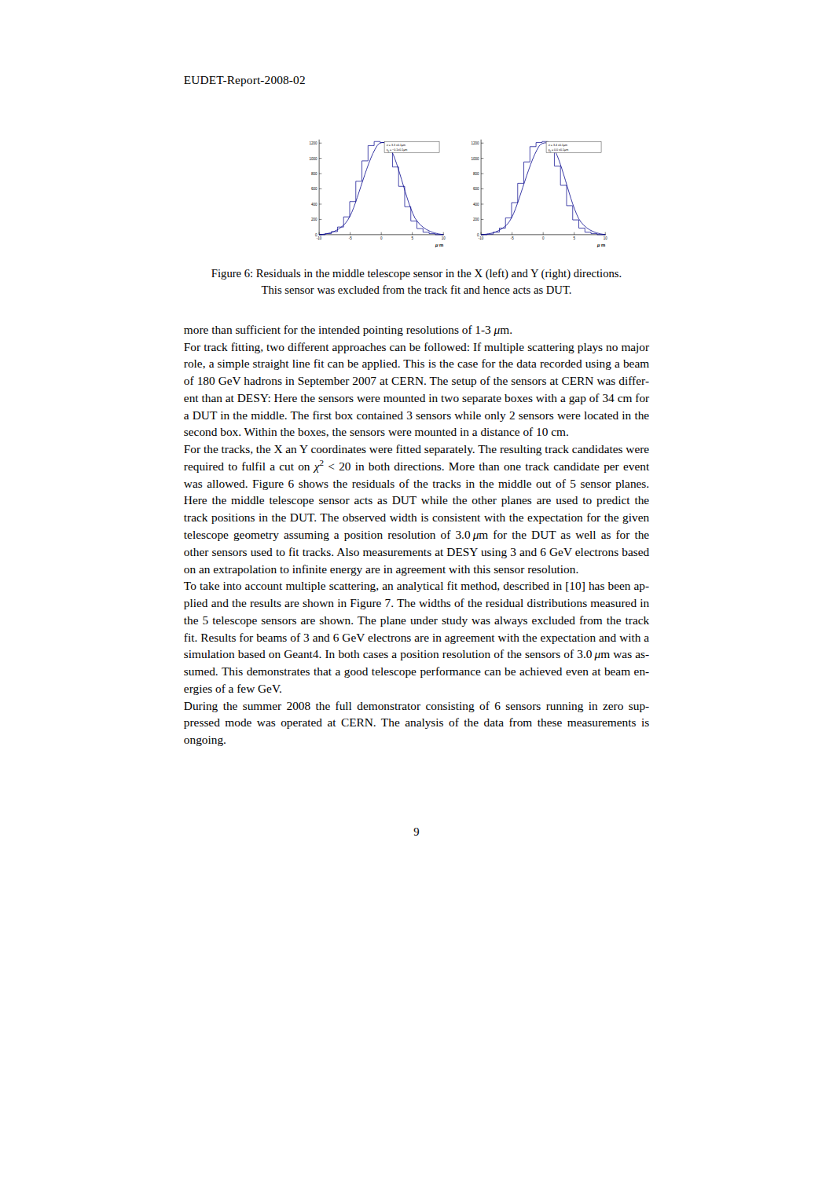EUDET-Report-2008-02
0 200 400 600 800 1000 1200 -10 -5 0 5 10 μ m σ = 3.3 ±0.1μm x0 = −0.1±0.1μm
0 200 400 600 800 1000 1200 -10 -5 0 5 10 μ m σ = 3.4 ±0.1μm y0 = 0.0 ±0.1μm
Figure 6: Residuals in the middle telescope sensor in the X (left) and Y (right) directions. This sensor was excluded from the track fit and hence acts as DUT.
more than sufficient for the intended pointing resolutions of 1-3 μm.
For track fitting, two different approaches can be followed: If multiple scattering plays no major role, a simple straight line fit can be applied. This is the case for the data recorded using a beam of 180 GeV hadrons in September 2007 at CERN. The setup of the sensors at CERN was different than at DESY: Here the sensors were mounted in two separate boxes with a gap of 34 cm for a DUT in the middle. The first box contained 3 sensors while only 2 sensors were located in the second box. Within the boxes, the sensors were mounted in a distance of 10 cm.
For the tracks, the X an Y coordinates were fitted separately. The resulting track candidates were required to fulfil a cut on χ2 < 20 in both directions. More than one track candidate per event was allowed. Figure 6 shows the residuals of the tracks in the middle out of 5 sensor planes. Here the middle telescope sensor acts as DUT while the other planes are used to predict the track positions in the DUT. The observed width is consistent with the expectation for the given telescope geometry assuming a position resolution of 3.0 μm for the DUT as well as for the other sensors used to fit tracks. Also measurements at DESY using 3 and 6 GeV electrons based on an extrapolation to infinite energy are in agreement with this sensor resolution.
To take into account multiple scattering, an analytical fit method, described in [10] has been applied and the results are shown in Figure 7. The widths of the residual distributions measured in the 5 telescope sensors are shown. The plane under study was always excluded from the track fit. Results for beams of 3 and 6 GeV electrons are in agreement with the expectation and with a simulation based on Geant4. In both cases a position resolution of the sensors of 3.0 μm was assumed. This demonstrates that a good telescope performance can be achieved even at beam energies of a few GeV.
During the summer 2008 the full demonstrator consisting of 6 sensors running in zero suppressed mode was operated at CERN. The analysis of the data from these measurements is ongoing.
9